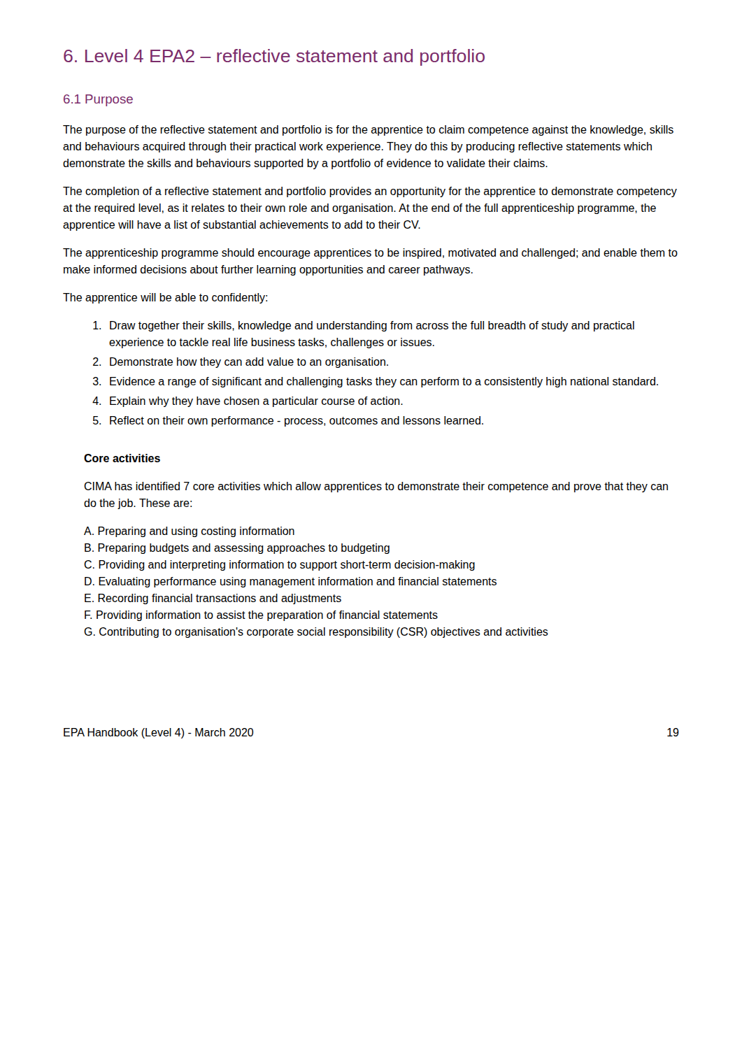6. Level 4 EPA2 – reflective statement and portfolio
6.1 Purpose
The purpose of the reflective statement and portfolio is for the apprentice to claim competence against the knowledge, skills and behaviours acquired through their practical work experience. They do this by producing reflective statements which demonstrate the skills and behaviours supported by a portfolio of evidence to validate their claims.
The completion of a reflective statement and portfolio provides an opportunity for the apprentice to demonstrate competency at the required level, as it relates to their own role and organisation. At the end of the full apprenticeship programme, the apprentice will have a list of substantial achievements to add to their CV.
The apprenticeship programme should encourage apprentices to be inspired, motivated and challenged; and enable them to make informed decisions about further learning opportunities and career pathways.
The apprentice will be able to confidently:
Draw together their skills, knowledge and understanding from across the full breadth of study and practical experience to tackle real life business tasks, challenges or issues.
Demonstrate how they can add value to an organisation.
Evidence a range of significant and challenging tasks they can perform to a consistently high national standard.
Explain why they have chosen a particular course of action.
Reflect on their own performance - process, outcomes and lessons learned.
Core activities
CIMA has identified 7 core activities which allow apprentices to demonstrate their competence and prove that they can do the job. These are:
A. Preparing and using costing information
B. Preparing budgets and assessing approaches to budgeting
C. Providing and interpreting information to support short-term decision-making
D. Evaluating performance using management information and financial statements
E. Recording financial transactions and adjustments
F. Providing information to assist the preparation of financial statements
G. Contributing to organisation's corporate social responsibility (CSR) objectives and activities
EPA Handbook (Level 4) - March 2020 19